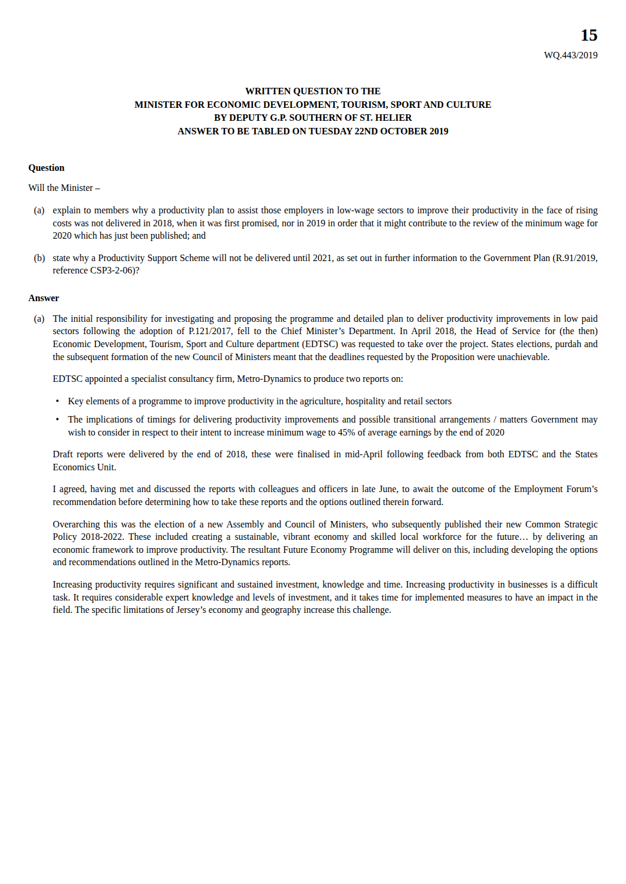15
WQ.443/2019
Written Question to the
Minister for Economic Development, Tourism, Sport and Culture
by Deputy G.P. Southern of St. Helier
Answer to be tabled on Tuesday 22nd October 2019
Question
Will the Minister –
(a) explain to members why a productivity plan to assist those employers in low-wage sectors to improve their productivity in the face of rising costs was not delivered in 2018, when it was first promised, nor in 2019 in order that it might contribute to the review of the minimum wage for 2020 which has just been published; and
(b) state why a Productivity Support Scheme will not be delivered until 2021, as set out in further information to the Government Plan (R.91/2019, reference CSP3-2-06)?
Answer
(a) The initial responsibility for investigating and proposing the programme and detailed plan to deliver productivity improvements in low paid sectors following the adoption of P.121/2017, fell to the Chief Minister’s Department. In April 2018, the Head of Service for (the then) Economic Development, Tourism, Sport and Culture department (EDTSC) was requested to take over the project. States elections, purdah and the subsequent formation of the new Council of Ministers meant that the deadlines requested by the Proposition were unachievable.
EDTSC appointed a specialist consultancy firm, Metro-Dynamics to produce two reports on:
Key elements of a programme to improve productivity in the agriculture, hospitality and retail sectors
The implications of timings for delivering productivity improvements and possible transitional arrangements / matters Government may wish to consider in respect to their intent to increase minimum wage to 45% of average earnings by the end of 2020
Draft reports were delivered by the end of 2018, these were finalised in mid-April following feedback from both EDTSC and the States Economics Unit.
I agreed, having met and discussed the reports with colleagues and officers in late June, to await the outcome of the Employment Forum’s recommendation before determining how to take these reports and the options outlined therein forward.
Overarching this was the election of a new Assembly and Council of Ministers, who subsequently published their new Common Strategic Policy 2018-2022. These included creating a sustainable, vibrant economy and skilled local workforce for the future… by delivering an economic framework to improve productivity. The resultant Future Economy Programme will deliver on this, including developing the options and recommendations outlined in the Metro-Dynamics reports.
Increasing productivity requires significant and sustained investment, knowledge and time. Increasing productivity in businesses is a difficult task. It requires considerable expert knowledge and levels of investment, and it takes time for implemented measures to have an impact in the field. The specific limitations of Jersey’s economy and geography increase this challenge.